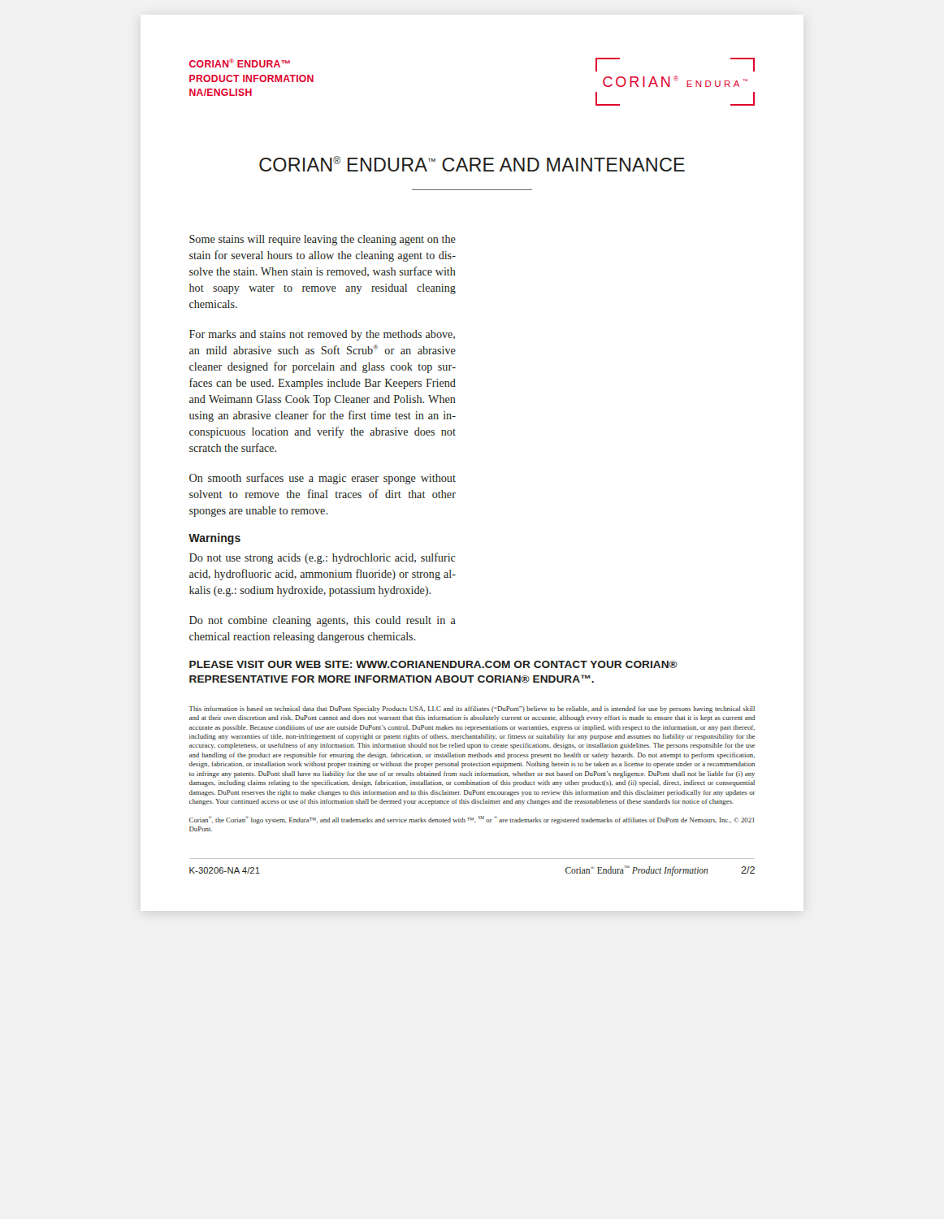Corian® Endura™
Product Information
NA/English
CORIAN®ENDURA™
CORIAN® ENDURA™ CARE AND MAINTENANCE
Some stains will require leaving the cleaning agent on the stain for several hours to allow the cleaning agent to dissolve the stain. When stain is removed, wash surface with hot soapy water to remove any residual cleaning chemicals.
For marks and stains not removed by the methods above, an mild abrasive such as Soft Scrub® or an abrasive cleaner designed for porcelain and glass cook top surfaces can be used. Examples include Bar Keepers Friend and Weimann Glass Cook Top Cleaner and Polish. When using an abrasive cleaner for the first time test in an inconspicuous location and verify the abrasive does not scratch the surface.
On smooth surfaces use a magic eraser sponge without solvent to remove the final traces of dirt that other sponges are unable to remove.
Warnings
Do not use strong acids (e.g.: hydrochloric acid, sulfuric acid, hydrofluoric acid, ammonium fluoride) or strong alkalis (e.g.: sodium hydroxide, potassium hydroxide).
Do not combine cleaning agents, this could result in a chemical reaction releasing dangerous chemicals.
PLEASE VISIT OUR WEB SITE: WWW.CORIANENDURA.COM OR CONTACT YOUR CORIAN® REPRESENTATIVE FOR MORE INFORMATION ABOUT CORIAN® ENDURA™.
This information is based on technical data that DuPont Specialty Products USA, LLC and its affiliates (“DuPont”) believe to be reliable, and is intended for use by persons having technical skill and at their own discretion and risk. DuPont cannot and does not warrant that this information is absolutely current or accurate, although every effort is made to ensure that it is kept as current and accurate as possible. Because conditions of use are outside DuPont’s control, DuPont makes no representations or warranties, express or implied, with respect to the information, or any part thereof, including any warranties of title, non-infringement of copyright or patent rights of others, merchantability, or fitness or suitability for any purpose and assumes no liability or responsibility for the accuracy, completeness, or usefulness of any information. This information should not be relied upon to create specifications, designs, or installation guidelines. The persons responsible for the use and handling of the product are responsible for ensuring the design, fabrication, or installation methods and process present no health or safety hazards. Do not attempt to perform specification, design, fabrication, or installation work without proper training or without the proper personal protection equipment. Nothing herein is to be taken as a license to operate under or a recommendation to infringe any patents. DuPont shall have no liability for the use of or results obtained from such information, whether or not based on DuPont’s negligence. DuPont shall not be liable for (i) any damages, including claims relating to the specification, design, fabrication, installation, or combination of this product with any other product(s), and (ii) special, direct, indirect or consequential damages. DuPont reserves the right to make changes to this information and to this disclaimer. DuPont encourages you to review this information and this disclaimer periodically for any updates or changes. Your continued access or use of this information shall be deemed your acceptance of this disclaimer and any changes and the reasonableness of these standards for notice of changes.
Corian®, the Corian® logo system, Endura™, and all trademarks and service marks denoted with ™, SM or ® are trademarks or registered trademarks of affiliates of DuPont de Nemours, Inc., © 2021 DuPont.
K-30206-NA 4/21 Corian® Endura™ Product Information 2/2